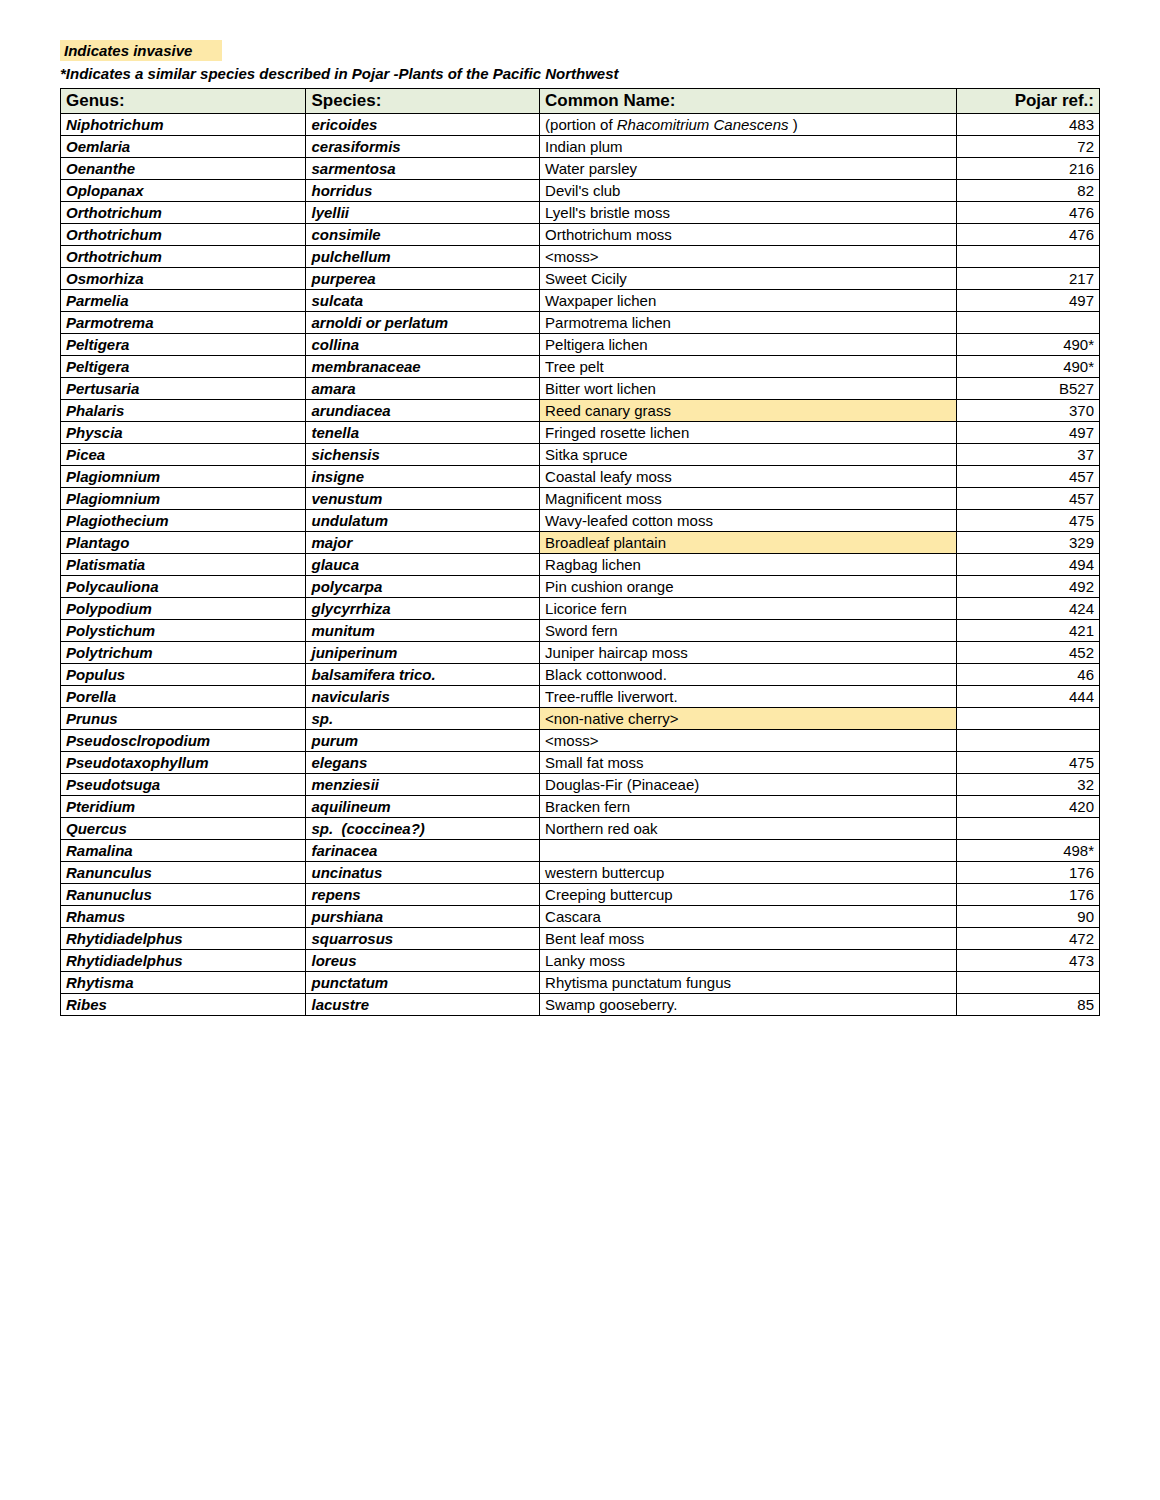Indicates invasive
*Indicates a similar species described in Pojar -Plants of the Pacific Northwest
| Genus: | Species: | Common Name: | Pojar ref.: |
| --- | --- | --- | --- |
| Niphotrichum | ericoides | (portion of Rhacomitrium Canescens ) | 483 |
| Oemlaria | cerasiformis | Indian plum | 72 |
| Oenanthe | sarmentosa | Water parsley | 216 |
| Oplopanax | horridus | Devil's club | 82 |
| Orthotrichum | lyellii | Lyell's bristle moss | 476 |
| Orthotrichum | consimile | Orthotrichum moss | 476 |
| Orthotrichum | pulchellum | <moss> | |
| Osmorhiza | purperea | Sweet Cicily | 217 |
| Parmelia | sulcata | Waxpaper lichen | 497 |
| Parmotrema | arnoldi or perlatum | Parmotrema lichen | |
| Peltigera | collina | Peltigera lichen | 490* |
| Peltigera | membranaceae | Tree pelt | 490* |
| Pertusaria | amara | Bitter wort lichen | B527 |
| Phalaris | arundiacea | Reed canary grass | 370 |
| Physcia | tenella | Fringed rosette lichen | 497 |
| Picea | sichensis | Sitka spruce | 37 |
| Plagiomnium | insigne | Coastal leafy moss | 457 |
| Plagiomnium | venustum | Magnificent moss | 457 |
| Plagiothecium | undulatum | Wavy-leafed cotton moss | 475 |
| Plantago | major | Broadleaf plantain | 329 |
| Platismatia | glauca | Ragbag lichen | 494 |
| Polycauliona | polycarpa | Pin cushion orange | 492 |
| Polypodium | glycyrrhiza | Licorice fern | 424 |
| Polystichum | munitum | Sword fern | 421 |
| Polytrichum | juniperinum | Juniper haircap moss | 452 |
| Populus | balsamifera trico. | Black cottonwood. | 46 |
| Porella | navicularis | Tree-ruffle liverwort. | 444 |
| Prunus | sp. | <non-native cherry> | |
| Pseudosclropodium | purum | <moss> | |
| Pseudotaxophyllum | elegans | Small fat moss | 475 |
| Pseudotsuga | menziesii | Douglas-Fir (Pinaceae) | 32 |
| Pteridium | aquilineum | Bracken fern | 420 |
| Quercus | sp. (coccinea?) | Northern red oak | |
| Ramalina | farinacea | | 498* |
| Ranunculus | uncinatus | western buttercup | 176 |
| Ranunuclus | repens | Creeping buttercup | 176 |
| Rhamus | purshiana | Cascara | 90 |
| Rhytidiadelphus | squarrosus | Bent leaf moss | 472 |
| Rhytidiadelphus | loreus | Lanky moss | 473 |
| Rhytisma | punctatum | Rhytisma punctatum fungus | |
| Ribes | lacustre | Swamp gooseberry. | 85 |